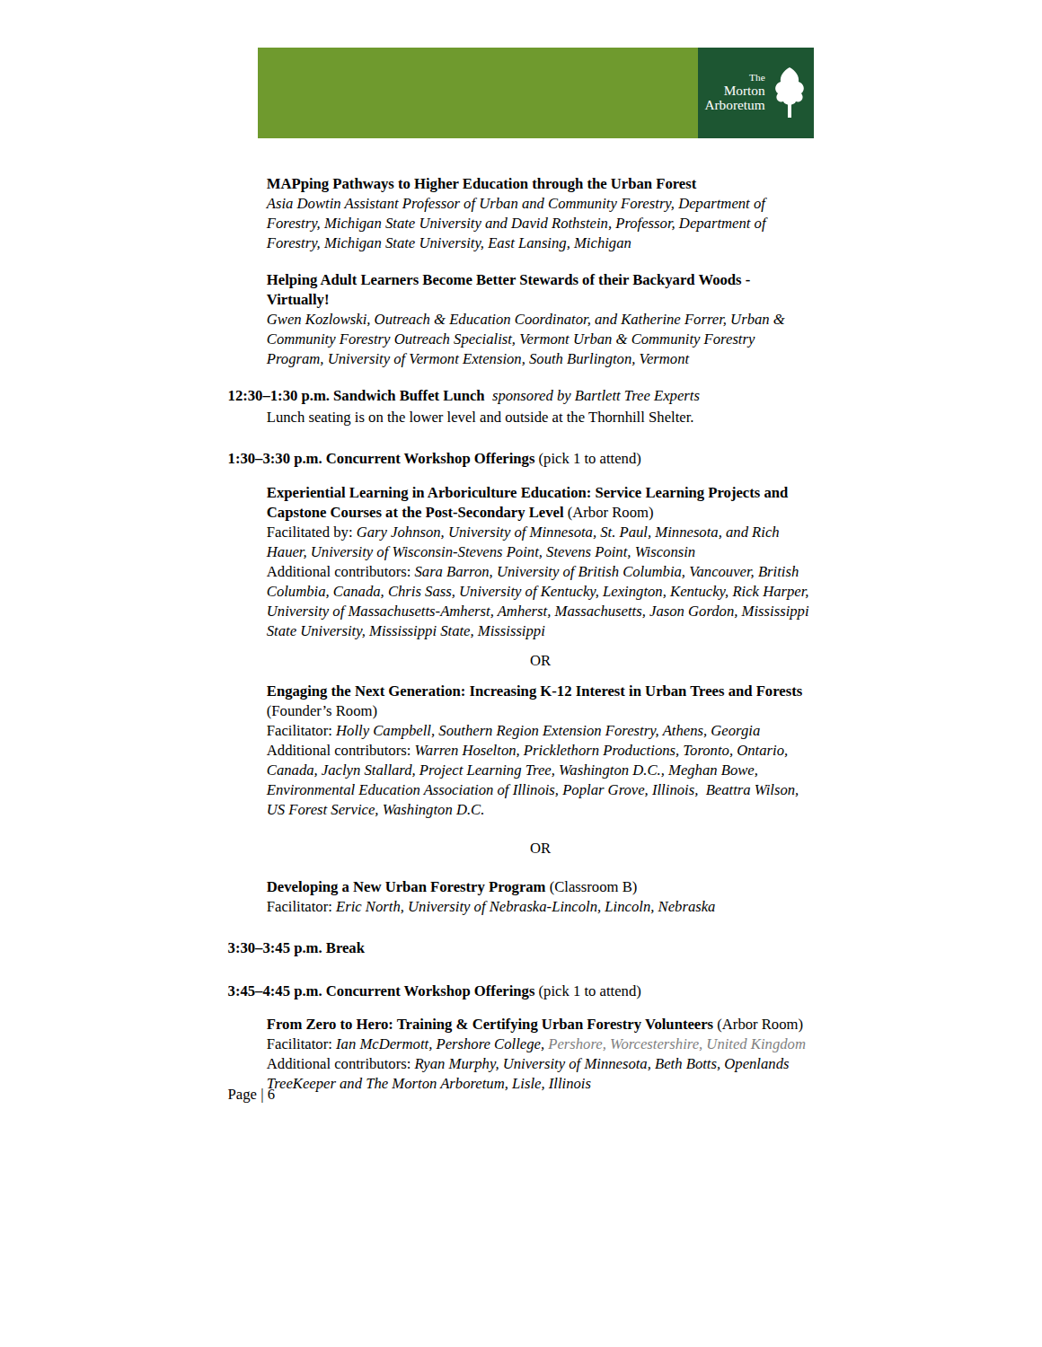The Morton
Arboretum
MAPping Pathways to Higher Education through the Urban Forest
Asia Dowtin Assistant Professor of Urban and Community Forestry, Department of Forestry, Michigan State University and David Rothstein, Professor, Department of Forestry, Michigan State University, East Lansing, Michigan
Helping Adult Learners Become Better Stewards of their Backyard Woods - Virtually!
Gwen Kozlowski, Outreach & Education Coordinator, and Katherine Forrer, Urban & Community Forestry Outreach Specialist, Vermont Urban & Community Forestry Program, University of Vermont Extension, South Burlington, Vermont
12:30–1:30 p.m. Sandwich Buffet Lunch sponsored by Bartlett Tree Experts
Lunch seating is on the lower level and outside at the Thornhill Shelter.
1:30–3:30 p.m. Concurrent Workshop Offerings (pick 1 to attend)
Experiential Learning in Arboriculture Education: Service Learning Projects and Capstone Courses at the Post-Secondary Level (Arbor Room)
Facilitated by: Gary Johnson, University of Minnesota, St. Paul, Minnesota, and Rich Hauer, University of Wisconsin-Stevens Point, Stevens Point, Wisconsin
Additional contributors: Sara Barron, University of British Columbia, Vancouver, British Columbia, Canada, Chris Sass, University of Kentucky, Lexington, Kentucky, Rick Harper, University of Massachusetts-Amherst, Amherst, Massachusetts, Jason Gordon, Mississippi State University, Mississippi State, Mississippi
OR
Engaging the Next Generation: Increasing K-12 Interest in Urban Trees and Forests (Founder’s Room)
Facilitator: Holly Campbell, Southern Region Extension Forestry, Athens, Georgia
Additional contributors: Warren Hoselton, Pricklethorn Productions, Toronto, Ontario, Canada, Jaclyn Stallard, Project Learning Tree, Washington D.C., Meghan Bowe, Environmental Education Association of Illinois, Poplar Grove, Illinois, Beattra Wilson, US Forest Service, Washington D.C.
OR
Developing a New Urban Forestry Program (Classroom B)
Facilitator: Eric North, University of Nebraska-Lincoln, Lincoln, Nebraska
3:30–3:45 p.m. Break
3:45–4:45 p.m. Concurrent Workshop Offerings (pick 1 to attend)
From Zero to Hero: Training & Certifying Urban Forestry Volunteers (Arbor Room)
Facilitator: Ian McDermott, Pershore College, Pershore, Worcestershire, United Kingdom
Additional contributors: Ryan Murphy, University of Minnesota, Beth Botts, Openlands TreeKeeper and The Morton Arboretum, Lisle, Illinois
Page | 6